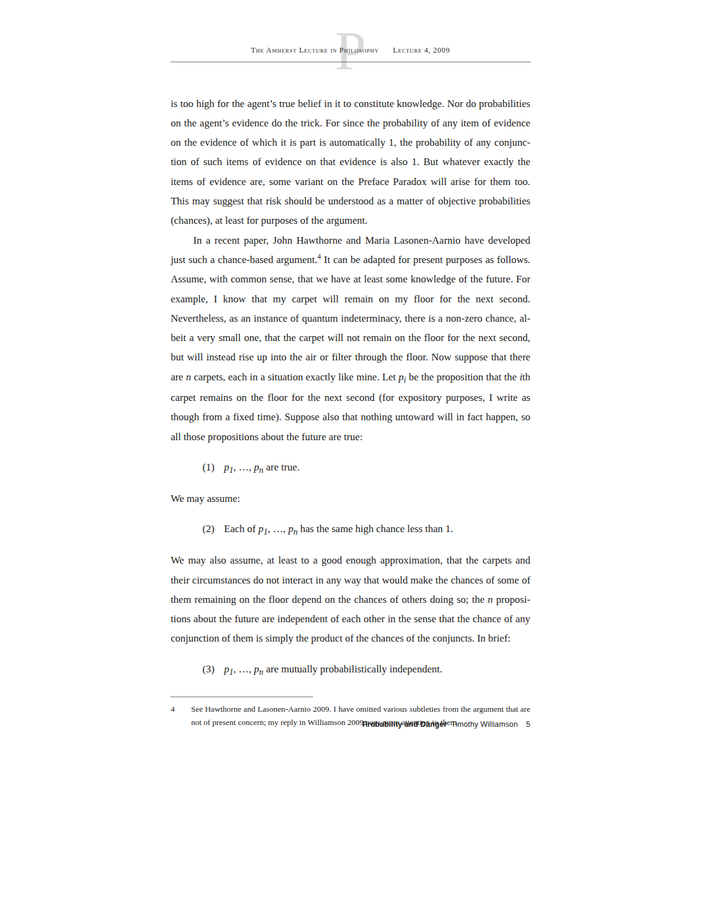P
The Amherst Lecture in Philosophy Lecture 4, 2009
is too high for the agent’s true belief in it to constitute knowledge. Nor do probabilities on the agent’s evidence do the trick. For since the probability of any item of evidence on the evidence of which it is part is automatically 1, the probability of any conjunction of such items of evidence on that evidence is also 1. But whatever exactly the items of evidence are, some variant on the Preface Paradox will arise for them too. This may suggest that risk should be understood as a matter of objective probabilities (chances), at least for purposes of the argument.
In a recent paper, John Hawthorne and Maria Lasonen-Aarnio have developed just such a chance-based argument.4 It can be adapted for present purposes as follows. Assume, with common sense, that we have at least some knowledge of the future. For example, I know that my carpet will remain on my floor for the next second. Nevertheless, as an instance of quantum indeterminacy, there is a non-zero chance, albeit a very small one, that the carpet will not remain on the floor for the next second, but will instead rise up into the air or filter through the floor. Now suppose that there are n carpets, each in a situation exactly like mine. Let pi be the proposition that the ith carpet remains on the floor for the next second (for expository purposes, I write as though from a fixed time). Suppose also that nothing untoward will in fact happen, so all those propositions about the future are true:
(1) p1, …, pn are true.
We may assume:
(2) Each of p1, …, pn has the same high chance less than 1.
We may also assume, at least to a good enough approximation, that the carpets and their circumstances do not interact in any way that would make the chances of some of them remaining on the floor depend on the chances of others doing so; the n propositions about the future are independent of each other in the sense that the chance of any conjunction of them is simply the product of the chances of the conjuncts. In brief:
(3) p1, …, pn are mutually probabilistically independent.
4
See Hawthorne and Lasonen-Aarnio 2009. I have omitted various subtleties from the argument that are not of present concern; my reply in Williamson 2009 pays more attention to them.
Probability and Danger Timothy Williamson 5